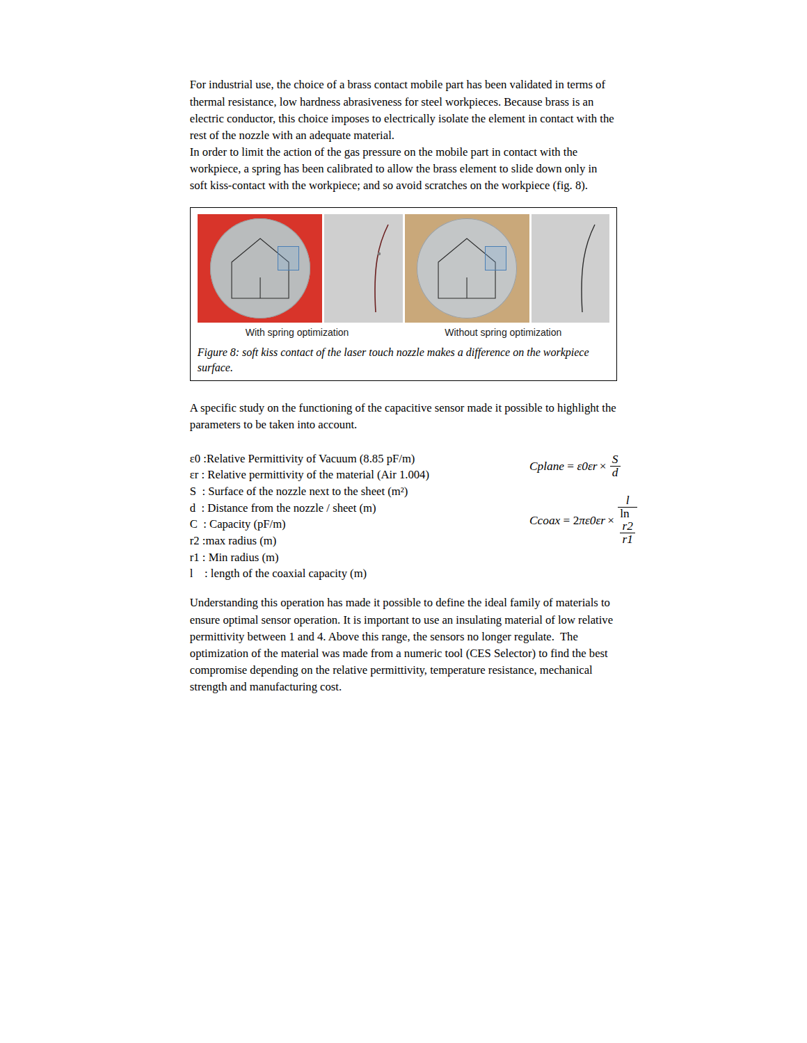For industrial use, the choice of a brass contact mobile part has been validated in terms of thermal resistance, low hardness abrasiveness for steel workpieces. Because brass is an electric conductor, this choice imposes to electrically isolate the element in contact with the rest of the nozzle with an adequate material.
In order to limit the action of the gas pressure on the mobile part in contact with the workpiece, a spring has been calibrated to allow the brass element to slide down only in soft kiss-contact with the workpiece; and so avoid scratches on the workpiece (fig. 8).
With spring optimization Without spring optimization
Figure 8: soft kiss contact of the laser touch nozzle makes a difference on the workpiece surface.
A specific study on the functioning of the capacitive sensor made it possible to highlight the parameters to be taken into account.
ε0 :Relative Permittivity of Vacuum (8.85 pF/m)
εr : Relative permittivity of the material (Air 1.004)
S : Surface of the nozzle next to the sheet (m²)
d : Distance from the nozzle / sheet (m)
C : Capacity (pF/m)
r2 :max radius (m)
r1 : Min radius (m)
l : length of the coaxial capacity (m)
Cplane = ε0εr × S d
Ccoax = 2 πε0εr × l ln r2 r1
Understanding this operation has made it possible to define the ideal family of materials to ensure optimal sensor operation. It is important to use an insulating material of low relative permittivity between 1 and 4. Above this range, the sensors no longer regulate. The optimization of the material was made from a numeric tool (CES Selector) to find the best compromise depending on the relative permittivity, temperature resistance, mechanical strength and manufacturing cost.